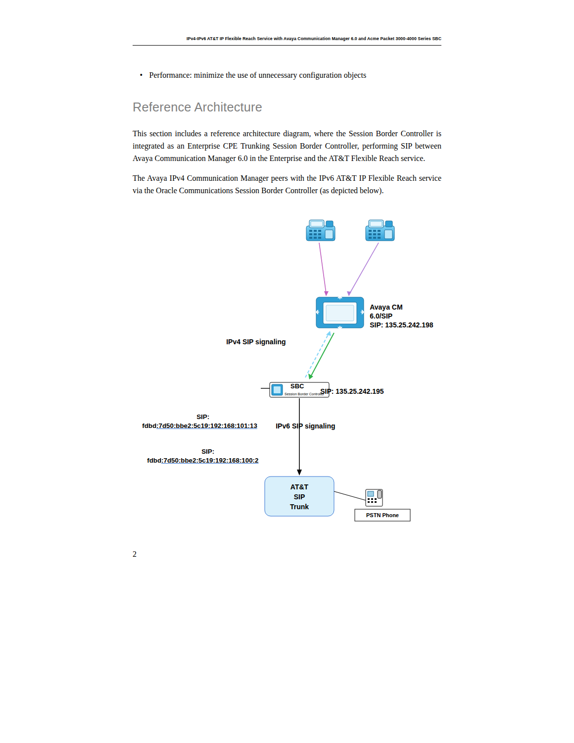IPv4-IPv6 AT&T IP Flexible Reach Service with Avaya Communication Manager 6.0 and Acme Packet 3000-4000 Series SBC
Performance: minimize the use of unnecessary configuration objects
Reference Architecture
This section includes a reference architecture diagram, where the Session Border Controller is integrated as an Enterprise CPE Trunking Session Border Controller, performing SIP between Avaya Communication Manager 6.0 in the Enterprise and the AT&T Flexible Reach service.
The Avaya IPv4 Communication Manager peers with the IPv6 AT&T IP Flexible Reach service via the Oracle Communications Session Border Controller (as depicted below).
SBC Session Border Controller AT&T SIP Trunk PSTN Phone
Avaya CM
6.0/SIP
SIP: 135.25.242.198
IPv4 SIP signaling
SIP: 135.25.242.195
SIP:
fdbd:7d50:bbe2:5c19:192:168:101:13
IPv6 SIP signaling
SIP:
fdbd:7d50:bbe2:5c19:192:168:100:2
2